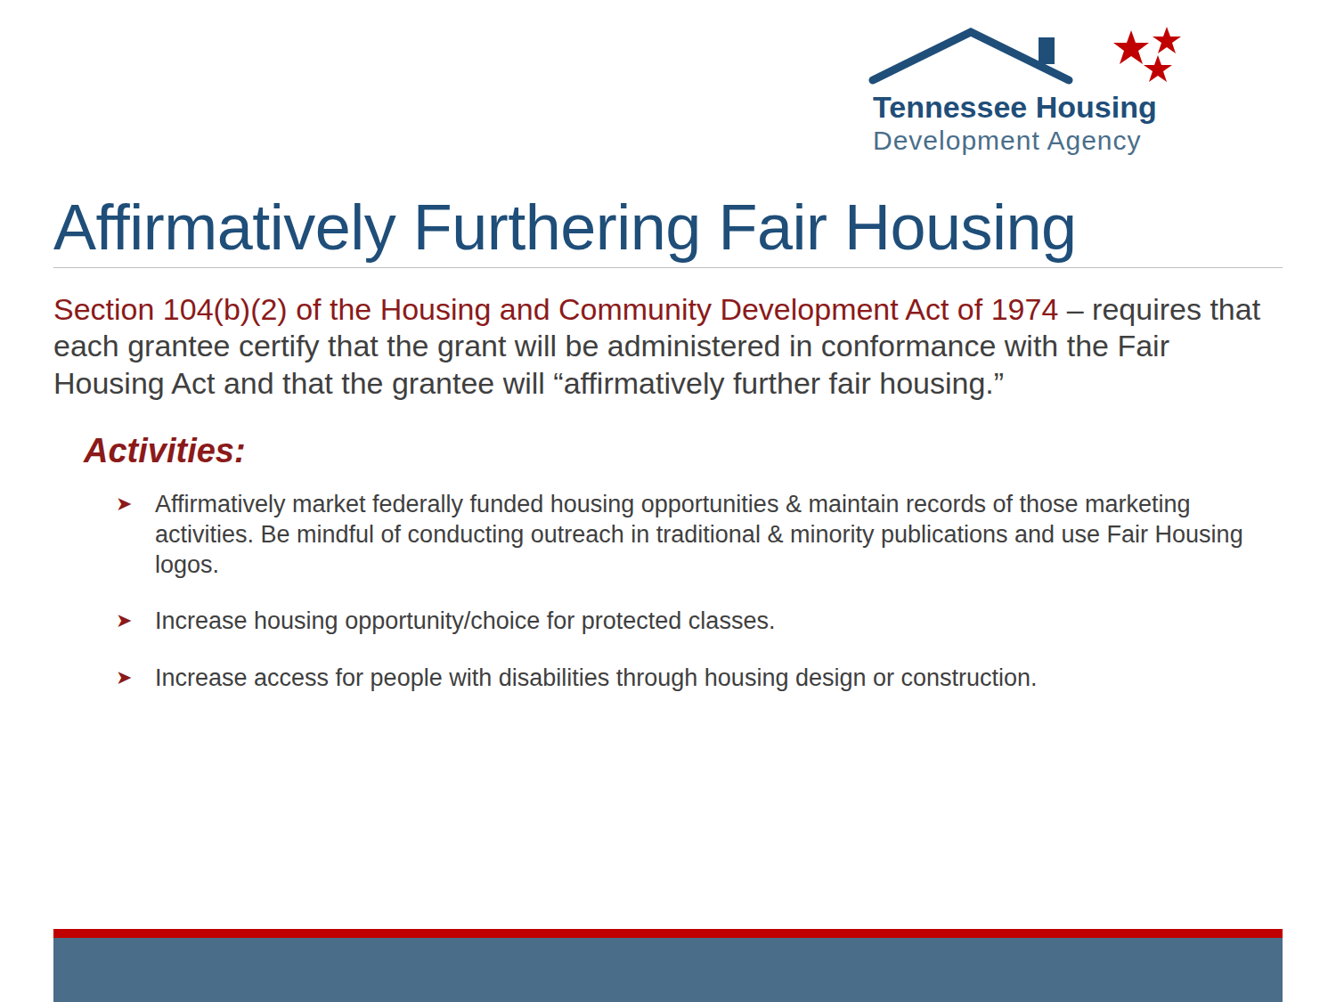Tennessee Housing Development Agency Tennessee Housing Development Agency
Affirmatively Furthering Fair Housing
Section 104(b)(2) of the Housing and Community Development Act of 1974 – requires that each grantee certify that the grant will be administered in conformance with the Fair Housing Act and that the grantee will “affirmatively further fair housing.”
Activities:
Affirmatively market federally funded housing opportunities & maintain records of those marketing activities. Be mindful of conducting outreach in traditional & minority publications and use Fair Housing logos.
Increase housing opportunity/choice for protected classes.
Increase access for people with disabilities through housing design or construction.